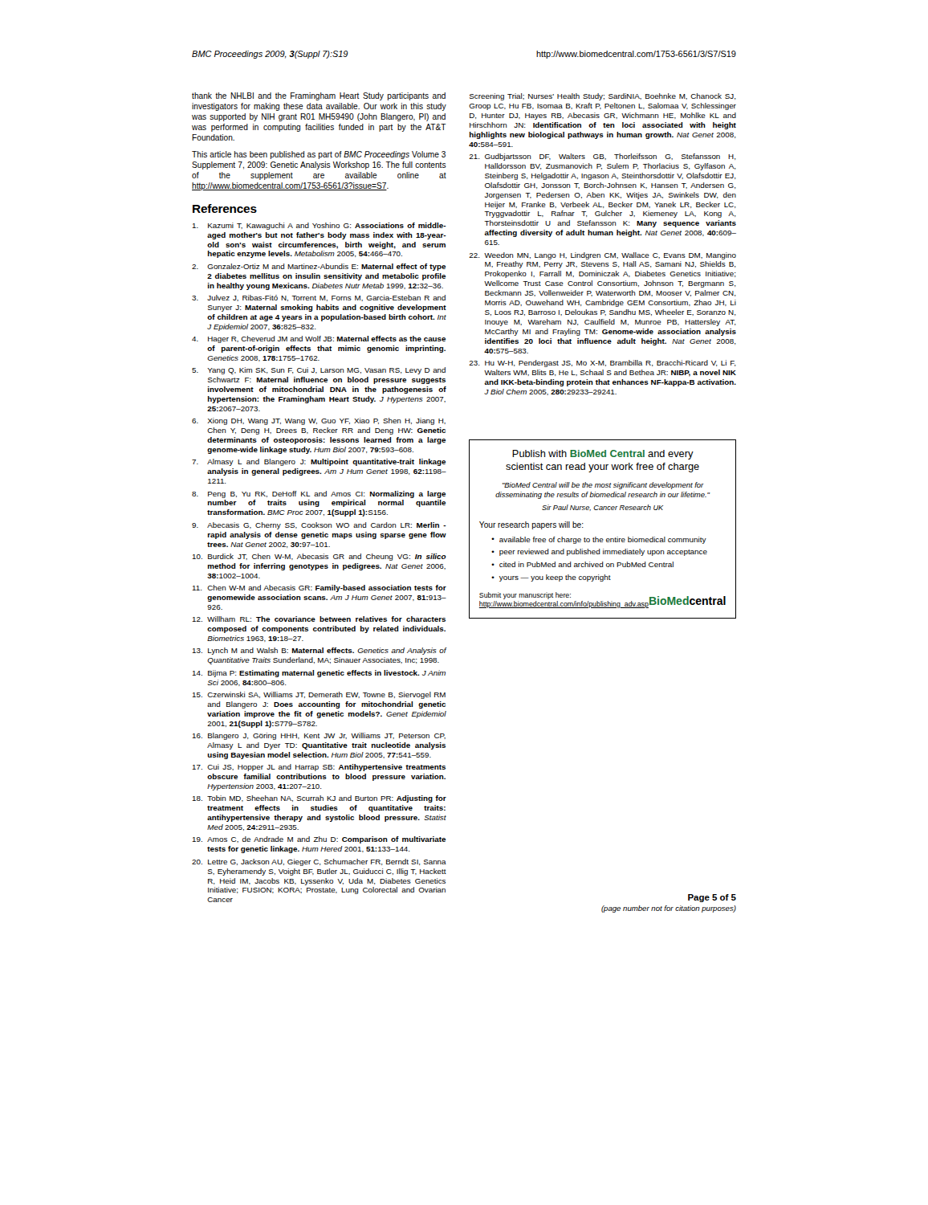BMC Proceedings 2009, 3(Suppl 7):S19
http://www.biomedcentral.com/1753-6561/3/S7/S19
thank the NHLBI and the Framingham Heart Study participants and investigators for making these data available. Our work in this study was supported by NIH grant R01 MH59490 (John Blangero, PI) and was performed in computing facilities funded in part by the AT&T Foundation.
This article has been published as part of BMC Proceedings Volume 3 Supplement 7, 2009: Genetic Analysis Workshop 16. The full contents of the supplement are available online at http://www.biomedcentral.com/1753-6561/3?issue=S7.
References
Kazumi T, Kawaguchi A and Yoshino G: Associations of middle-aged mother's but not father's body mass index with 18-year-old son's waist circumferences, birth weight, and serum hepatic enzyme levels. Metabolism 2005, 54: 466–470.
Gonzalez-Ortiz M and Martinez-Abundis E: Maternal effect of type 2 diabetes mellitus on insulin sensitivity and metabolic profile in healthy young Mexicans. Diabetes Nutr Metab 1999, 12: 32–36.
Julvez J, Ribas-Fitó N, Torrent M, Forns M, Garcia-Esteban R and Sunyer J: Maternal smoking habits and cognitive development of children at age 4 years in a population-based birth cohort. Int J Epidemiol 2007, 36: 825–832.
Hager R, Cheverud JM and Wolf JB: Maternal effects as the cause of parent-of-origin effects that mimic genomic imprinting. Genetics 2008, 178: 1755–1762.
Yang Q, Kim SK, Sun F, Cui J, Larson MG, Vasan RS, Levy D and Schwartz F: Maternal influence on blood pressure suggests involvement of mitochondrial DNA in the pathogenesis of hypertension: the Framingham Heart Study. J Hypertens 2007, 25: 2067–2073.
Xiong DH, Wang JT, Wang W, Guo YF, Xiao P, Shen H, Jiang H, Chen Y, Deng H, Drees B, Recker RR and Deng HW: Genetic determinants of osteoporosis: lessons learned from a large genome-wide linkage study. Hum Biol 2007, 79: 593–608.
Almasy L and Blangero J: Multipoint quantitative-trait linkage analysis in general pedigrees. Am J Hum Genet 1998, 62: 1198–1211.
Peng B, Yu RK, DeHoff KL and Amos CI: Normalizing a large number of traits using empirical normal quantile transformation. BMC Proc 2007, 1(Suppl 1): S156.
Abecasis G, Cherny SS, Cookson WO and Cardon LR: Merlin - rapid analysis of dense genetic maps using sparse gene flow trees. Nat Genet 2002, 30: 97–101.
Burdick JT, Chen W-M, Abecasis GR and Cheung VG: In silico method for inferring genotypes in pedigrees. Nat Genet 2006, 38: 1002–1004.
Chen W-M and Abecasis GR: Family-based association tests for genomewide association scans. Am J Hum Genet 2007, 81: 913–926.
Willham RL: The covariance between relatives for characters composed of components contributed by related individuals. Biometrics 1963, 19: 18–27.
Lynch M and Walsh B: Maternal effects. Genetics and Analysis of Quantitative Traits Sunderland, MA; Sinauer Associates, Inc; 1998.
Bijma P: Estimating maternal genetic effects in livestock. J Anim Sci 2006, 84: 800–806.
Czerwinski SA, Williams JT, Demerath EW, Towne B, Siervogel RM and Blangero J: Does accounting for mitochondrial genetic variation improve the fit of genetic models?. Genet Epidemiol 2001, 21(Suppl 1): S779–S782.
Blangero J, Göring HHH, Kent JW Jr, Williams JT, Peterson CP, Almasy L and Dyer TD: Quantitative trait nucleotide analysis using Bayesian model selection. Hum Biol 2005, 77: 541–559.
Cui JS, Hopper JL and Harrap SB: Antihypertensive treatments obscure familial contributions to blood pressure variation. Hypertension 2003, 41: 207–210.
Tobin MD, Sheehan NA, Scurrah KJ and Burton PR: Adjusting for treatment effects in studies of quantitative traits: antihypertensive therapy and systolic blood pressure. Statist Med 2005, 24: 2911–2935.
Amos C, de Andrade M and Zhu D: Comparison of multivariate tests for genetic linkage. Hum Hered 2001, 51: 133–144.
Lettre G, Jackson AU, Gieger C, Schumacher FR, Berndt SI, Sanna S, Eyheramendy S, Voight BF, Butler JL, Guiducci C, Illig T, Hackett R, Heid IM, Jacobs KB, Lyssenko V, Uda M, Diabetes Genetics Initiative; FUSION; KORA; Prostate, Lung Colorectal and Ovarian Cancer
Screening Trial; Nurses' Health Study; SardiNIA, Boehnke M, Chanock SJ, Groop LC, Hu FB, Isomaa B, Kraft P, Peltonen L, Salomaa V, Schlessinger D, Hunter DJ, Hayes RB, Abecasis GR, Wichmann HE, Mohlke KL and Hirschhorn JN: Identification of ten loci associated with height highlights new biological pathways in human growth. Nat Genet 2008, 40: 584–591.
Gudbjartsson DF, Walters GB, Thorleifsson G, Stefansson H, Halldorsson BV, Zusmanovich P, Sulem P, Thorlacius S, Gylfason A, Steinberg S, Helgadottir A, Ingason A, Steinthorsdottir V, Olafsdottir EJ, Olafsdottir GH, Jonsson T, Borch-Johnsen K, Hansen T, Andersen G, Jorgensen T, Pedersen O, Aben KK, Witjes JA, Swinkels DW, den Heijer M, Franke B, Verbeek AL, Becker DM, Yanek LR, Becker LC, Tryggvadottir L, Rafnar T, Gulcher J, Kiemeney LA, Kong A, Thorsteinsdottir U and Stefansson K: Many sequence variants affecting diversity of adult human height. Nat Genet 2008, 40: 609–615.
Weedon MN, Lango H, Lindgren CM, Wallace C, Evans DM, Mangino M, Freathy RM, Perry JR, Stevens S, Hall AS, Samani NJ, Shields B, Prokopenko I, Farrall M, Dominiczak A, Diabetes Genetics Initiative; Wellcome Trust Case Control Consortium, Johnson T, Bergmann S, Beckmann JS, Vollenweider P, Waterworth DM, Mooser V, Palmer CN, Morris AD, Ouwehand WH, Cambridge GEM Consortium, Zhao JH, Li S, Loos RJ, Barroso I, Deloukas P, Sandhu MS, Wheeler E, Soranzo N, Inouye M, Wareham NJ, Caulfield M, Munroe PB, Hattersley AT, McCarthy MI and Frayling TM: Genome-wide association analysis identifies 20 loci that influence adult height. Nat Genet 2008, 40: 575–583.
Hu W-H, Pendergast JS, Mo X-M, Brambilla R, Bracchi-Ricard V, Li F, Walters WM, Blits B, He L, Schaal S and Bethea JR: NIBP, a novel NIK and IKK-beta-binding protein that enhances NF-kappa-B activation. J Biol Chem 2005, 280: 29233–29241.
Publish with Bio Med Central and every
scientist can read your work free of charge
"BioMed Central will be the most significant development for disseminating the results of biomedical research in our lifetime."
Sir Paul Nurse, Cancer Research UK
Your research papers will be:
available free of charge to the entire biomedical community
peer reviewed and published immediately upon acceptance
cited in PubMed and archived on PubMed Central
yours — you keep the copyright
Submit your manuscript here:
http://www.biomedcentral.com/info/publishing_adv.asp
BioMed central
Page 5 of 5
(page number not for citation purposes)